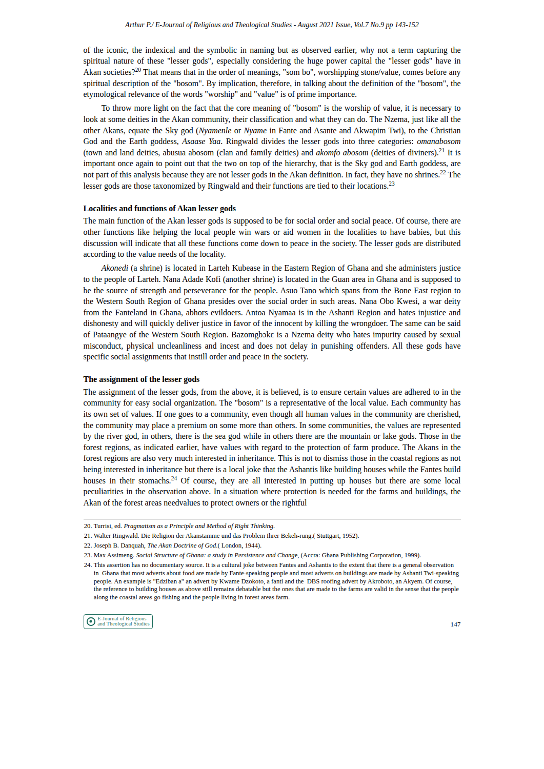Arthur P./ E-Journal of Religious and Theological Studies - August 2021 Issue, Vol.7 No.9 pp 143-152
of the iconic, the indexical and the symbolic in naming but as observed earlier, why not a term capturing the spiritual nature of these "lesser gods", especially considering the huge power capital the "lesser gods" have in Akan societies?20 That means that in the order of meanings, "som bo", worshipping stone/value, comes before any spiritual description of the "bosom". By implication, therefore, in talking about the definition of the "bosom", the etymological relevance of the words "worship" and "value" is of prime importance.
To throw more light on the fact that the core meaning of "bosom" is the worship of value, it is necessary to look at some deities in the Akan community, their classification and what they can do. The Nzema, just like all the other Akans, equate the Sky god (Nyamenle or Nyame in Fante and Asante and Akwapim Twi), to the Christian God and the Earth goddess, Asaase Yaa. Ringwald divides the lesser gods into three categories: omanabosom (town and land deities, abusua abosom (clan and family deities) and akomfo abosom (deities of diviners).21 It is important once again to point out that the two on top of the hierarchy, that is the Sky god and Earth goddess, are not part of this analysis because they are not lesser gods in the Akan definition. In fact, they have no shrines.22 The lesser gods are those taxonomized by Ringwald and their functions are tied to their locations.23
Localities and functions of Akan lesser gods
The main function of the Akan lesser gods is supposed to be for social order and social peace. Of course, there are other functions like helping the local people win wars or aid women in the localities to have babies, but this discussion will indicate that all these functions come down to peace in the society. The lesser gods are distributed according to the value needs of the locality.
Akonedi (a shrine) is located in Larteh Kubease in the Eastern Region of Ghana and she administers justice to the people of Larteh. Nana Adade Kofi (another shrine) is located in the Guan area in Ghana and is supposed to be the source of strength and perseverance for the people. Asuo Tano which spans from the Bone East region to the Western South Region of Ghana presides over the social order in such areas. Nana Obo Kwesi, a war deity from the Fanteland in Ghana, abhors evildoers. Antoa Nyamaa is in the Ashanti Region and hates injustice and dishonesty and will quickly deliver justice in favor of the innocent by killing the wrongdoer. The same can be said of Pataangye of the Western South Region. Bazomgbɔkɛ is a Nzema deity who hates impurity caused by sexual misconduct, physical uncleanliness and incest and does not delay in punishing offenders. All these gods have specific social assignments that instill order and peace in the society.
The assignment of the lesser gods
The assignment of the lesser gods, from the above, it is believed, is to ensure certain values are adhered to in the community for easy social organization. The "bosom" is a representative of the local value. Each community has its own set of values. If one goes to a community, even though all human values in the community are cherished, the community may place a premium on some more than others. In some communities, the values are represented by the river god, in others, there is the sea god while in others there are the mountain or lake gods. Those in the forest regions, as indicated earlier, have values with regard to the protection of farm produce. The Akans in the forest regions are also very much interested in inheritance. This is not to dismiss those in the coastal regions as not being interested in inheritance but there is a local joke that the Ashantis like building houses while the Fantes build houses in their stomachs.24 Of course, they are all interested in putting up houses but there are some local peculiarities in the observation above. In a situation where protection is needed for the farms and buildings, the Akan of the forest areas needvalues to protect owners or the rightful
Turrisi, ed. Pragmatism as a Principle and Method of Right Thinking.
Walter Ringwald. Die Religion der Akanstamme und das Problem Ihrer Bekeh-rung.( Stuttgart, 1952).
Joseph B. Danquah, The Akan Doctrine of God.( London, 1944).
Max Assimeng. Social Structure of Ghana: a study in Persistence and Change, (Accra: Ghana Publishing Corporation, 1999).
This assertion has no documentary source. It is a cultural joke between Fantes and Ashantis to the extent that there is a general observation in Ghana that most adverts about food are made by Fante-speaking people and most adverts on buildings are made by Ashanti Twi-speaking people. An example is "Edziban a" an advert by Kwame Dzokoto, a fanti and the DBS roofing advert by Akroboto, an Akyem. Of course, the reference to building houses as above still remains debatable but the ones that are made to the farms are valid in the sense that the people along the coastal areas go fishing and the people living in forest areas farm.
E-Journal of Religious
and Theological Studies 147